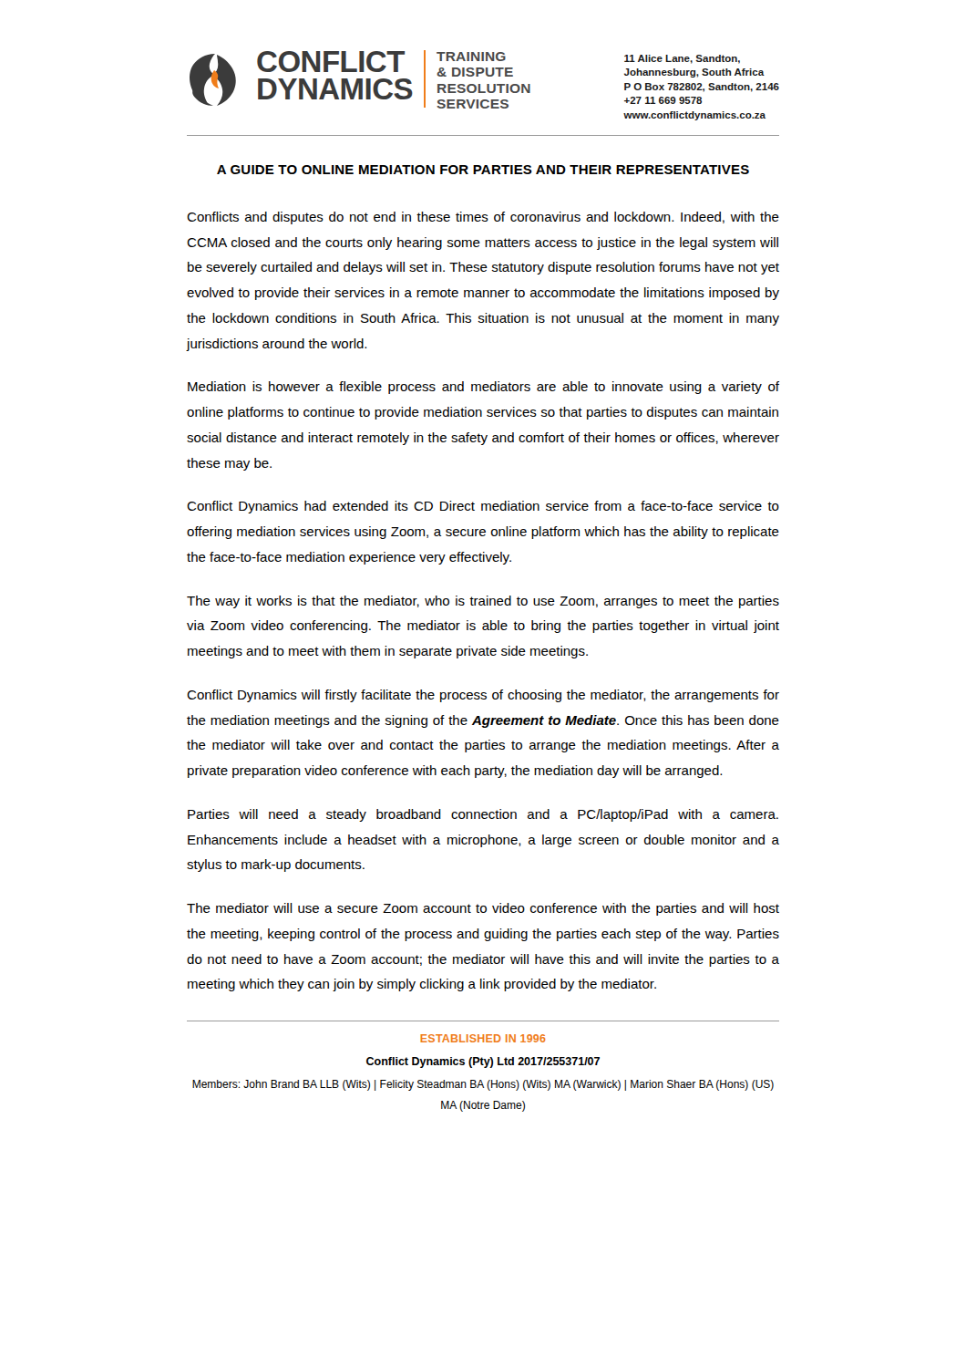Conflict
Dynamics
Training
& Dispute
Resolution
Services
11 Alice Lane, Sandton,
Johannesburg, South Africa
P O Box 782802, Sandton, 2146
+27 11 669 9578
www.conflictdynamics.co.za
A GUIDE TO ONLINE MEDIATION FOR PARTIES AND THEIR REPRESENTATIVES
Conflicts and disputes do not end in these times of coronavirus and lockdown. Indeed, with the CCMA closed and the courts only hearing some matters access to justice in the legal system will be severely curtailed and delays will set in. These statutory dispute resolution forums have not yet evolved to provide their services in a remote manner to accommodate the limitations imposed by the lockdown conditions in South Africa. This situation is not unusual at the moment in many jurisdictions around the world.
Mediation is however a flexible process and mediators are able to innovate using a variety of online platforms to continue to provide mediation services so that parties to disputes can maintain social distance and interact remotely in the safety and comfort of their homes or offices, wherever these may be.
Conflict Dynamics had extended its CD Direct mediation service from a face-to-face service to offering mediation services using Zoom, a secure online platform which has the ability to replicate the face-to-face mediation experience very effectively.
The way it works is that the mediator, who is trained to use Zoom, arranges to meet the parties via Zoom video conferencing. The mediator is able to bring the parties together in virtual joint meetings and to meet with them in separate private side meetings.
Conflict Dynamics will firstly facilitate the process of choosing the mediator, the arrangements for the mediation meetings and the signing of the Agreement to Mediate. Once this has been done the mediator will take over and contact the parties to arrange the mediation meetings. After a private preparation video conference with each party, the mediation day will be arranged.
Parties will need a steady broadband connection and a PC/laptop/iPad with a camera. Enhancements include a headset with a microphone, a large screen or double monitor and a stylus to mark-up documents.
The mediator will use a secure Zoom account to video conference with the parties and will host the meeting, keeping control of the process and guiding the parties each step of the way. Parties do not need to have a Zoom account; the mediator will have this and will invite the parties to a meeting which they can join by simply clicking a link provided by the mediator.
ESTABLISHED IN 1996
Conflict Dynamics (Pty) Ltd 2017/255371/07
Members: John Brand BA LLB (Wits) | Felicity Steadman BA (Hons) (Wits) MA (Warwick) | Marion Shaer BA (Hons) (US) MA (Notre Dame)